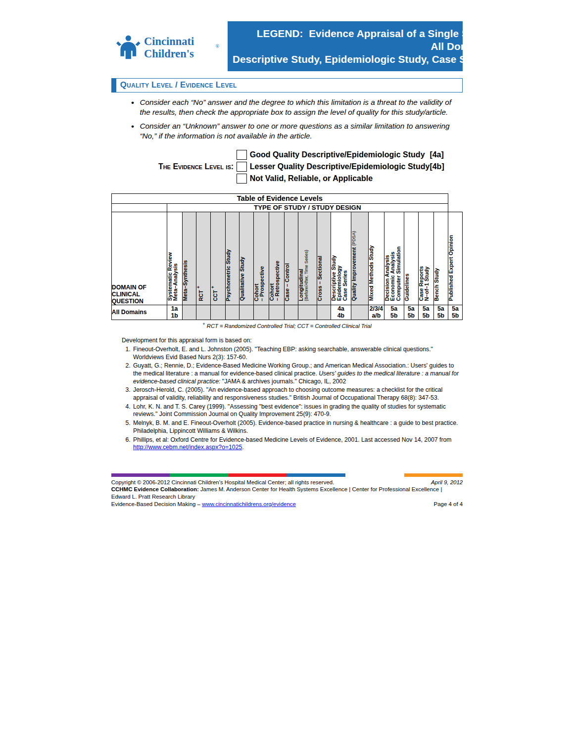Cincinnati Children's ®
LEGEND: Evidence Appraisal of a Single Study
All Domains
Descriptive Study, Epidemiologic Study, Case Series
Quality Level / Evidence Level
Consider each “No” answer and the degree to which this limitation is a threat to the validity of the results, then check the appropriate box to assign the level of quality for this study/article.
Consider an “Unknown” answer to one or more questions as a similar limitation to answering “No,” if the information is not available in the article.
| The Evidence Level is: | | Good Quality Descriptive/Epidemiologic Study | [4a] |
| | Lesser Quality Descriptive/Epidemiologic Study | [4b] |
| | Not Valid, Reliable, or Applicable | |
| Table of Evidence Levels |
| | TYPE OF STUDY / STUDY DESIGN |
| DOMAIN OF CLINICAL QUESTION | Systematic Review Meta–Analysis | Meta–Synthesis | RCT + | CCT + | Psychometric Study | Qualitative Study | Cohort – Prospective | Cohort – Retrospective | Case – Control | Longitudinal (Before/After, Time Series) | Cross – Sectional | Descriptive Study Epidemiology Case Series | Quality Improvement (PDSA) | Mixed Methods Study | Decision Analysis Economic Analysis Computer Simulation | Guidelines | Case Reports N–of–1 Study | Bench Study | Published Expert Opinion |
| All Domains | 1a 1b | | | | | | | | | | | 4a 4b | | 2/3/4 a/b | 5a 5b | 5a 5b | 5a 5b | 5a 5b | 5a 5b |
+ RCT = Randomized Controlled Trial; CCT = Controlled Clinical Trial
Development for this appraisal form is based on:
Fineout-Overholt, E. and L. Johnston (2005). "Teaching EBP: asking searchable, answerable clinical questions." Worldviews Evid Based Nurs 2(3): 157-60.
Guyatt, G.; Rennie, D.; Evidence-Based Medicine Working Group.; and American Medical Association.: Users' guides to the medical literature : a manual for evidence-based clinical practice. Users' guides to the medical literature : a manual for evidence-based clinical practice: "JAMA & archives journals." Chicago, IL, 2002
Jerosch-Herold, C. (2005). "An evidence-based approach to choosing outcome measures: a checklist for the critical appraisal of validity, reliability and responsiveness studies." British Journal of Occupational Therapy 68(8): 347-53.
Lohr, K. N. and T. S. Carey (1999). "Assessing "best evidence": issues in grading the quality of studies for systematic reviews." Joint Commission Journal on Quality Improvement 25(9): 470-9.
Melnyk, B. M. and E. Fineout-Overholt (2005). Evidence-based practice in nursing & healthcare : a guide to best practice. Philadelphia, Lippincott Williams & Wilkins.
Phillips, et al: Oxford Centre for Evidence-based Medicine Levels of Evidence, 2001. Last accessed Nov 14, 2007 from http://www.cebm.net/index.aspx?o=1025.
Copyright © 2006-2012 Cincinnati Children's Hospital Medical Center; all rights reserved.
April 9, 2012
CCHMC Evidence Collaboration: James M. Anderson Center for Health Systems Excellence | Center for Professional Excellence | Edward L. Pratt Research Library
Evidence-Based Decision Making – www.cincinnatichildrens.org/evidence
Page 4 of 4